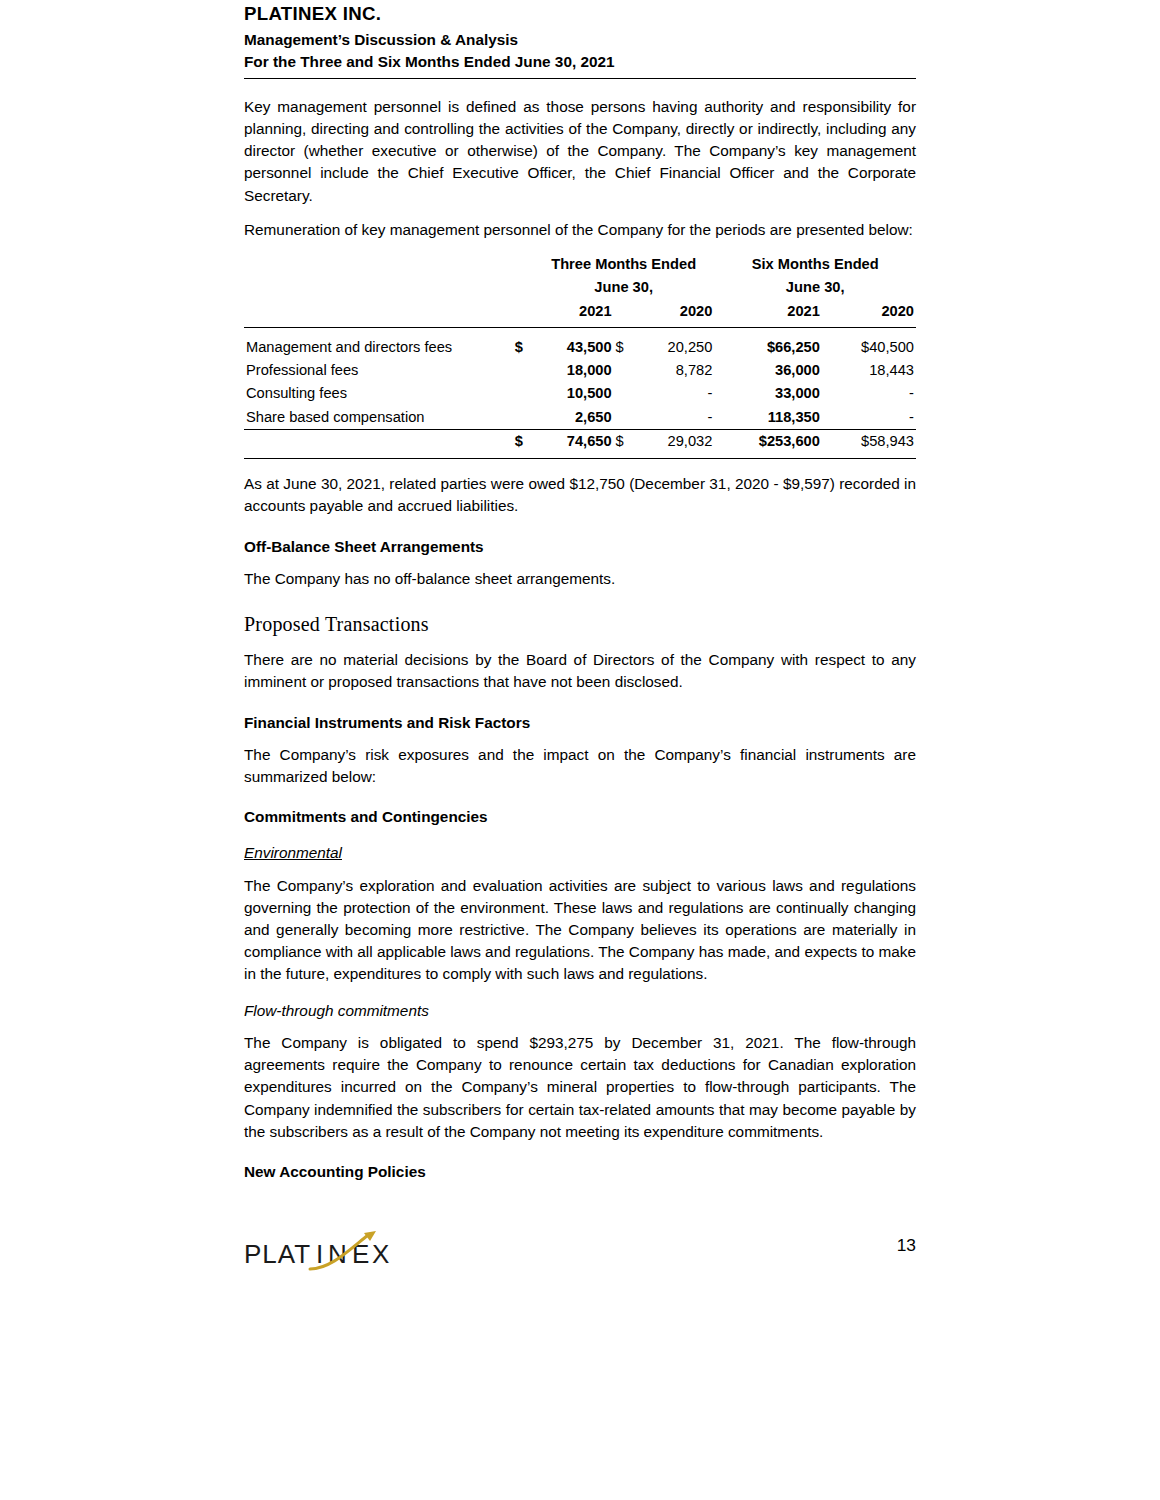PLATINEX INC.
Management’s Discussion & Analysis
For the Three and Six Months Ended June 30, 2021
Key management personnel is defined as those persons having authority and responsibility for planning, directing and controlling the activities of the Company, directly or indirectly, including any director (whether executive or otherwise) of the Company. The Company’s key management personnel include the Chief Executive Officer, the Chief Financial Officer and the Corporate Secretary.
Remuneration of key management personnel of the Company for the periods are presented below:
| | | Three Months Ended | Six Months Ended |
| --- | --- | --- | --- |
| | | June 30, | June 30, |
| | | 2021 | | 2020 | | 2021 | 2020 |
| Management and directors fees | $ | 43,500 | $ | 20,250 | | $66,250 | $40,500 |
| Professional fees | | 18,000 | | 8,782 | | 36,000 | 18,443 |
| Consulting fees | | 10,500 | | - | | 33,000 | - |
| Share based compensation | | 2,650 | | - | | 118,350 | - |
| | $ | 74,650 | $ | 29,032 | | $253,600 | $58,943 |
As at June 30, 2021, related parties were owed $12,750 (December 31, 2020 - $9,597) recorded in accounts payable and accrued liabilities.
Off-Balance Sheet Arrangements
The Company has no off-balance sheet arrangements.
Proposed Transactions
There are no material decisions by the Board of Directors of the Company with respect to any imminent or proposed transactions that have not been disclosed.
Financial Instruments and Risk Factors
The Company’s risk exposures and the impact on the Company’s financial instruments are summarized below:
Commitments and Contingencies
Environmental
The Company’s exploration and evaluation activities are subject to various laws and regulations governing the protection of the environment. These laws and regulations are continually changing and generally becoming more restrictive. The Company believes its operations are materially in compliance with all applicable laws and regulations. The Company has made, and expects to make in the future, expenditures to comply with such laws and regulations.
Flow-through commitments
The Company is obligated to spend $293,275 by December 31, 2021. The flow-through agreements require the Company to renounce certain tax deductions for Canadian exploration expenditures incurred on the Company’s mineral properties to flow-through participants. The Company indemnified the subscribers for certain tax-related amounts that may become payable by the subscribers as a result of the Company not meeting its expenditure commitments.
New Accounting Policies
13
PLAT I N E X